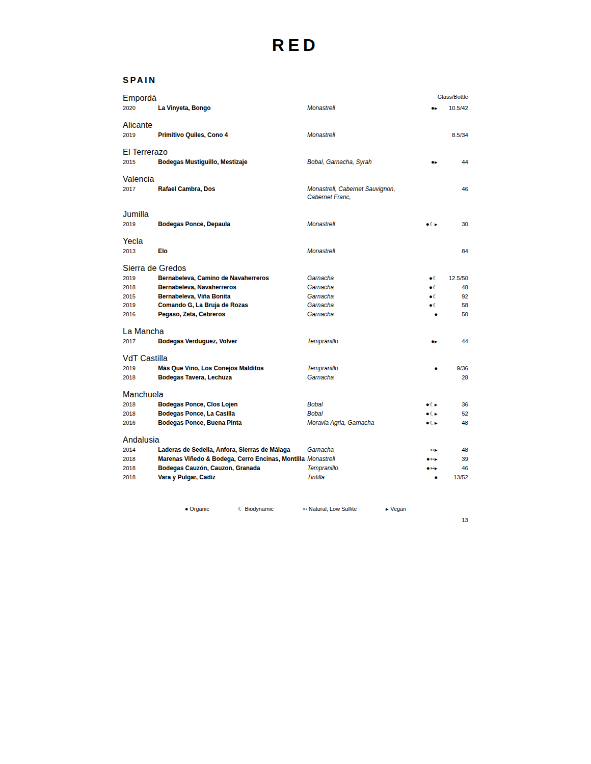RED
SPAIN
EmpordàGlass/Bottle
| 2020 | La Vinyeta, Bongo | Monastrell | ●▸ | 10.5/42 |
Alicante
| 2019 | Primitivo Quiles, Cono 4 | Monastrell | | 8.5/34 |
El Terrerazo
| 2015 | Bodegas Mustiguillo, Mestizaje | Bobal, Garnacha, Syrah | ●▸ | 44 |
Valencia
| 2017 | Rafael Cambra, Dos | Monastrell, Cabernet Sauvignon, Cabernet Franc, | | 46 |
Jumilla
| 2019 | Bodegas Ponce, Depaula | Monastrell | ●☾▸ | 30 |
Yecla
| 2013 | Elo | Monastrell | | 84 |
Sierra de Gredos
| 2019 | Bernabeleva, Camino de Navaherreros | Garnacha | ●☾ | 12.5/50 |
| 2018 | Bernabeleva, Navaherreros | Garnacha | ●☾ | 48 |
| 2015 | Bernabeleva, Viña Bonita | Garnacha | ●☾ | 92 |
| 2019 | Comando G, La Bruja de Rozas | Garnacha | ●☾ | 58 |
| 2016 | Pegaso, Zeta, Cebreros | Garnacha | ● | 50 |
La Mancha
| 2017 | Bodegas Verduguez, Volver | Tempranillo | ●▸ | 44 |
VdT Castilla
| 2019 | Más Que Vino, Los Conejos Malditos | Tempranillo | ● | 9/36 |
| 2018 | Bodegas Tavera, Lechuza | Garnacha | | 28 |
Manchuela
| 2018 | Bodegas Ponce, Clos Lojen | Bobal | ●☾▸ | 36 |
| 2018 | Bodegas Ponce, La Casilla | Bobal | ●☾▸ | 52 |
| 2016 | Bodegas Ponce, Buena Pinta | Moravia Agria, Garnacha | ●☾▸ | 48 |
Andalusia
| 2014 | Laderas de Sedella, Anfora, Sierras de Málaga | Garnacha | ➳▸ | 48 |
| 2018 | Marenas Viñedo & Bodega, Cerro Encinas, Montilla | Monastrell | ●➳▸ | 39 |
| 2018 | Bodegas Cauzón, Cauzon, Granada | Tempranillo | ●➳▸ | 46 |
| 2018 | Vara y Pulgar, Cadíz | Tintilla | ● | 13/52 |
● Organic ☾ Biodynamic ➳ Natural, Low Sulfite ▸ Vegan
13